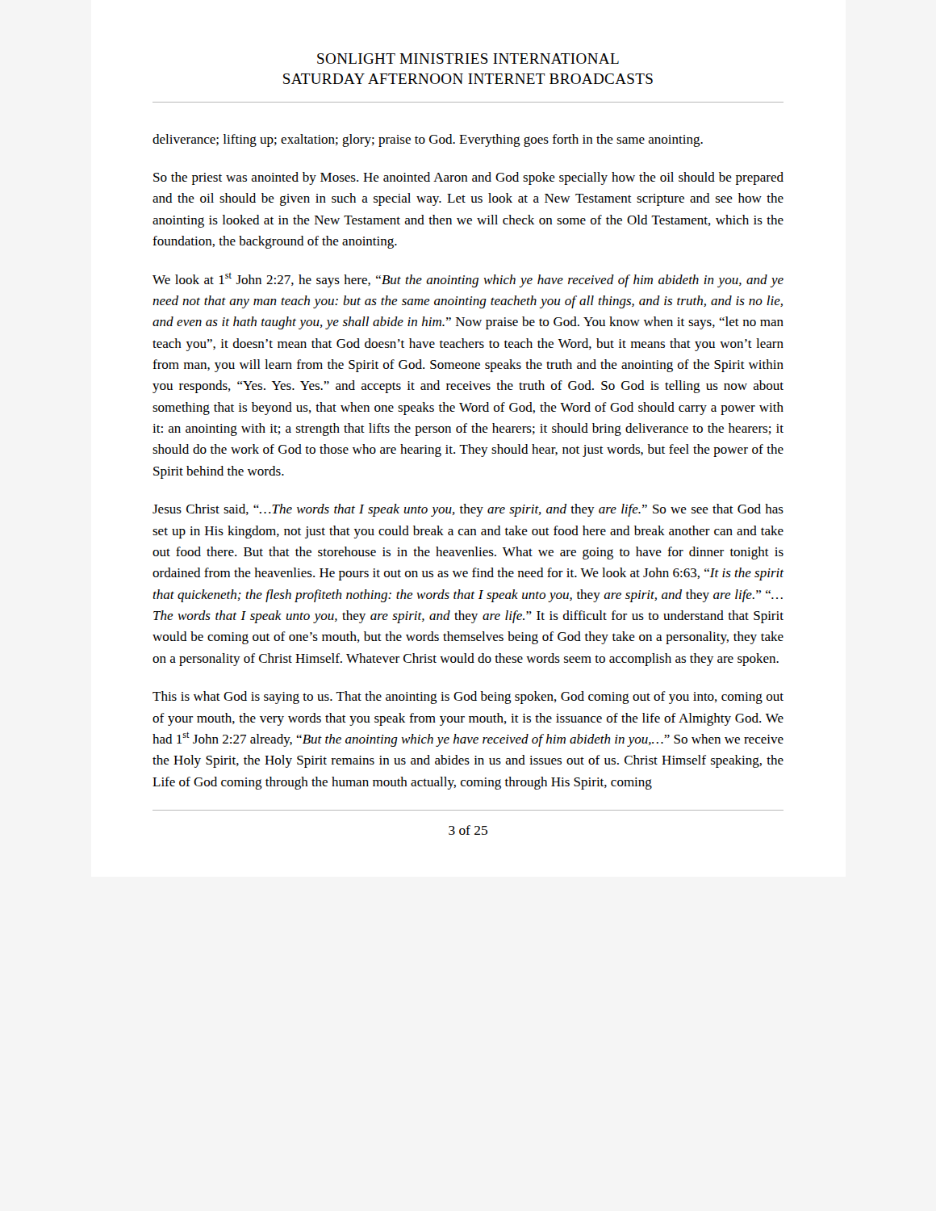SONLIGHT MINISTRIES INTERNATIONAL SATURDAY AFTERNOON INTERNET BROADCASTS
deliverance; lifting up; exaltation; glory; praise to God. Everything goes forth in the same anointing.
So the priest was anointed by Moses. He anointed Aaron and God spoke specially how the oil should be prepared and the oil should be given in such a special way. Let us look at a New Testament scripture and see how the anointing is looked at in the New Testament and then we will check on some of the Old Testament, which is the foundation, the background of the anointing.
We look at 1st John 2:27, he says here, “But the anointing which ye have received of him abideth in you, and ye need not that any man teach you: but as the same anointing teacheth you of all things, and is truth, and is no lie, and even as it hath taught you, ye shall abide in him.” Now praise be to God. You know when it says, “let no man teach you”, it doesn’t mean that God doesn’t have teachers to teach the Word, but it means that you won’t learn from man, you will learn from the Spirit of God. Someone speaks the truth and the anointing of the Spirit within you responds, “Yes. Yes. Yes.” and accepts it and receives the truth of God. So God is telling us now about something that is beyond us, that when one speaks the Word of God, the Word of God should carry a power with it: an anointing with it; a strength that lifts the person of the hearers; it should bring deliverance to the hearers; it should do the work of God to those who are hearing it. They should hear, not just words, but feel the power of the Spirit behind the words.
Jesus Christ said, “…The words that I speak unto you, they are spirit, and they are life.” So we see that God has set up in His kingdom, not just that you could break a can and take out food here and break another can and take out food there. But that the storehouse is in the heavenlies. What we are going to have for dinner tonight is ordained from the heavenlies. He pours it out on us as we find the need for it. We look at John 6:63, “It is the spirit that quickeneth; the flesh profiteth nothing: the words that I speak unto you, they are spirit, and they are life.” “…The words that I speak unto you, they are spirit, and they are life.” It is difficult for us to understand that Spirit would be coming out of one’s mouth, but the words themselves being of God they take on a personality, they take on a personality of Christ Himself. Whatever Christ would do these words seem to accomplish as they are spoken.
This is what God is saying to us. That the anointing is God being spoken, God coming out of you into, coming out of your mouth, the very words that you speak from your mouth, it is the issuance of the life of Almighty God. We had 1st John 2:27 already, “But the anointing which ye have received of him abideth in you,…” So when we receive the Holy Spirit, the Holy Spirit remains in us and abides in us and issues out of us. Christ Himself speaking, the Life of God coming through the human mouth actually, coming through His Spirit, coming
3 of 25